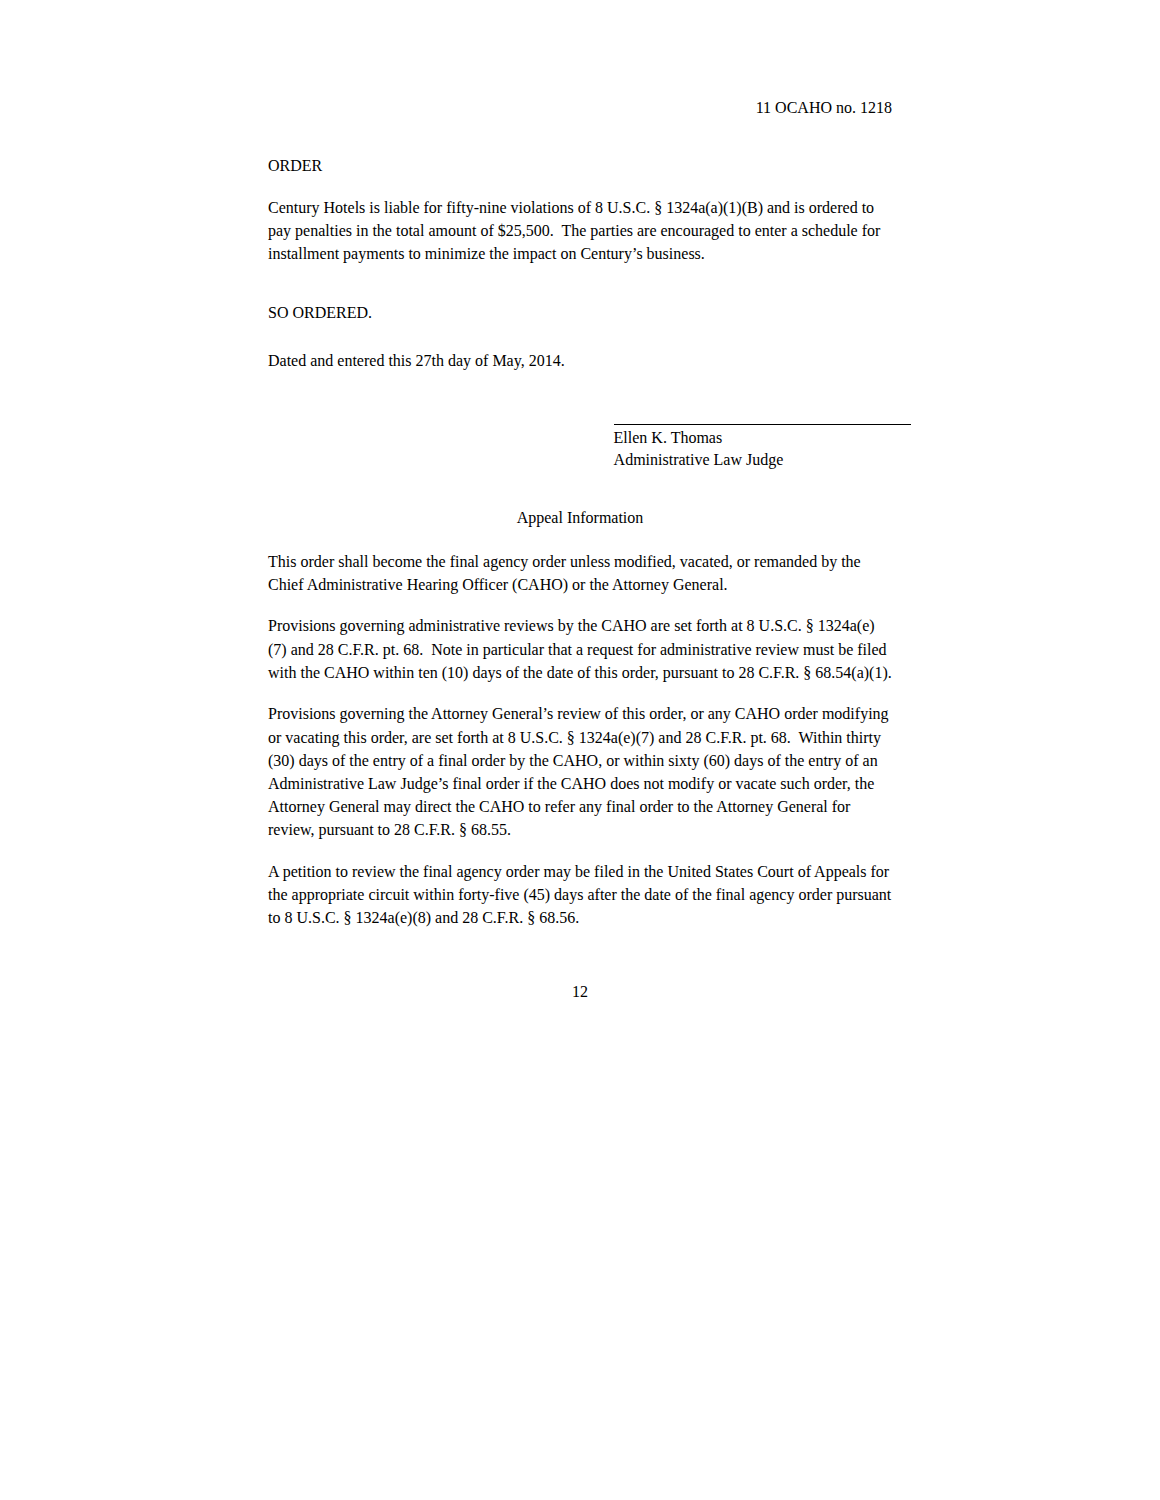11 OCAHO no. 1218
ORDER
Century Hotels is liable for fifty-nine violations of 8 U.S.C. § 1324a(a)(1)(B) and is ordered to pay penalties in the total amount of $25,500. The parties are encouraged to enter a schedule for installment payments to minimize the impact on Century’s business.
SO ORDERED.
Dated and entered this 27th day of May, 2014.
Ellen K. Thomas
Administrative Law Judge
Appeal Information
This order shall become the final agency order unless modified, vacated, or remanded by the Chief Administrative Hearing Officer (CAHO) or the Attorney General.
Provisions governing administrative reviews by the CAHO are set forth at 8 U.S.C. § 1324a(e)(7) and 28 C.F.R. pt. 68. Note in particular that a request for administrative review must be filed with the CAHO within ten (10) days of the date of this order, pursuant to 28 C.F.R. § 68.54(a)(1).
Provisions governing the Attorney General’s review of this order, or any CAHO order modifying or vacating this order, are set forth at 8 U.S.C. § 1324a(e)(7) and 28 C.F.R. pt. 68. Within thirty (30) days of the entry of a final order by the CAHO, or within sixty (60) days of the entry of an Administrative Law Judge’s final order if the CAHO does not modify or vacate such order, the Attorney General may direct the CAHO to refer any final order to the Attorney General for review, pursuant to 28 C.F.R. § 68.55.
A petition to review the final agency order may be filed in the United States Court of Appeals for the appropriate circuit within forty-five (45) days after the date of the final agency order pursuant to 8 U.S.C. § 1324a(e)(8) and 28 C.F.R. § 68.56.
12